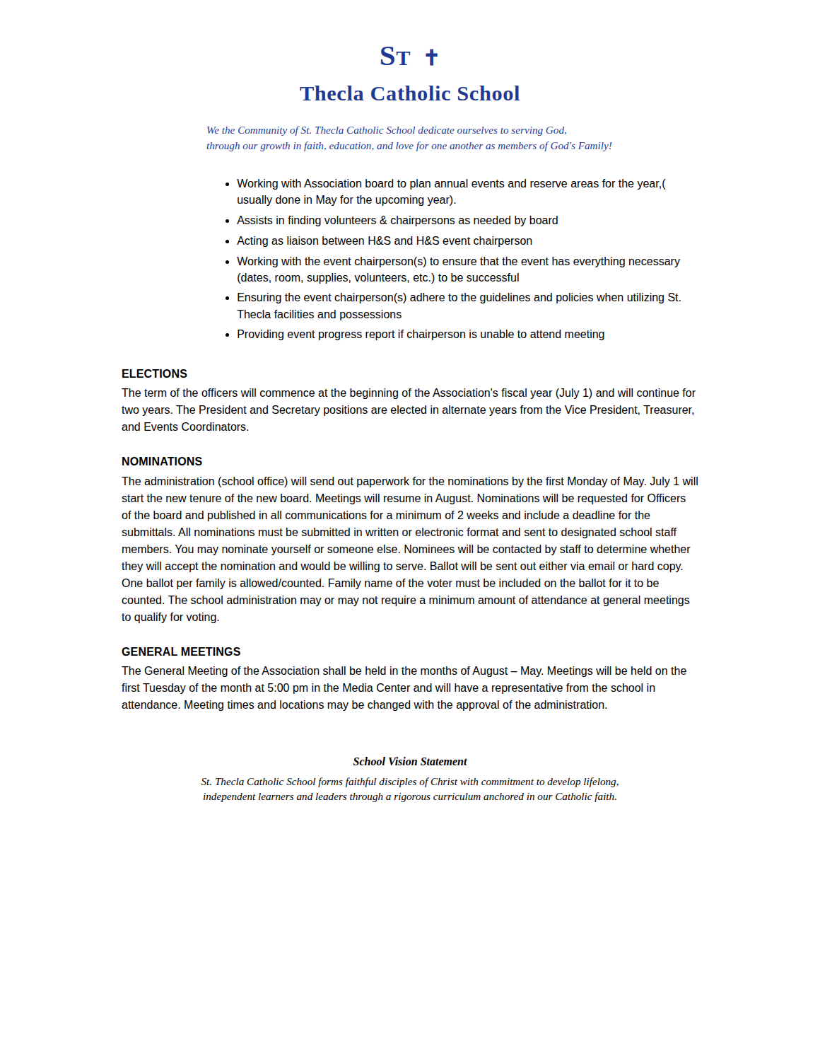ST ✝
Thecla Catholic School
We the Community of St. Thecla Catholic School dedicate ourselves to serving God,
through our growth in faith, education, and love for one another as members of God's Family!
Working with Association board to plan annual events and reserve areas for the year,( usually done in May for the upcoming year).
Assists in finding volunteers & chairpersons as needed by board
Acting as liaison between H&S and H&S event chairperson
Working with the event chairperson(s) to ensure that the event has everything necessary (dates, room, supplies, volunteers, etc.) to be successful
Ensuring the event chairperson(s) adhere to the guidelines and policies when utilizing St. Thecla facilities and possessions
Providing event progress report if chairperson is unable to attend meeting
Elections
The term of the officers will commence at the beginning of the Association's fiscal year (July 1) and will continue for two years. The President and Secretary positions are elected in alternate years from the Vice President, Treasurer, and Events Coordinators.
Nominations
The administration (school office) will send out paperwork for the nominations by the first Monday of May. July 1 will start the new tenure of the new board. Meetings will resume in August. Nominations will be requested for Officers of the board and published in all communications for a minimum of 2 weeks and include a deadline for the submittals. All nominations must be submitted in written or electronic format and sent to designated school staff members. You may nominate yourself or someone else. Nominees will be contacted by staff to determine whether they will accept the nomination and would be willing to serve. Ballot will be sent out either via email or hard copy. One ballot per family is allowed/counted. Family name of the voter must be included on the ballot for it to be counted. The school administration may or may not require a minimum amount of attendance at general meetings to qualify for voting.
General Meetings
The General Meeting of the Association shall be held in the months of August – May. Meetings will be held on the first Tuesday of the month at 5:00 pm in the Media Center and will have a representative from the school in attendance. Meeting times and locations may be changed with the approval of the administration.
School Vision Statement
St. Thecla Catholic School forms faithful disciples of Christ with commitment to develop lifelong, independent learners and leaders through a rigorous curriculum anchored in our Catholic faith.